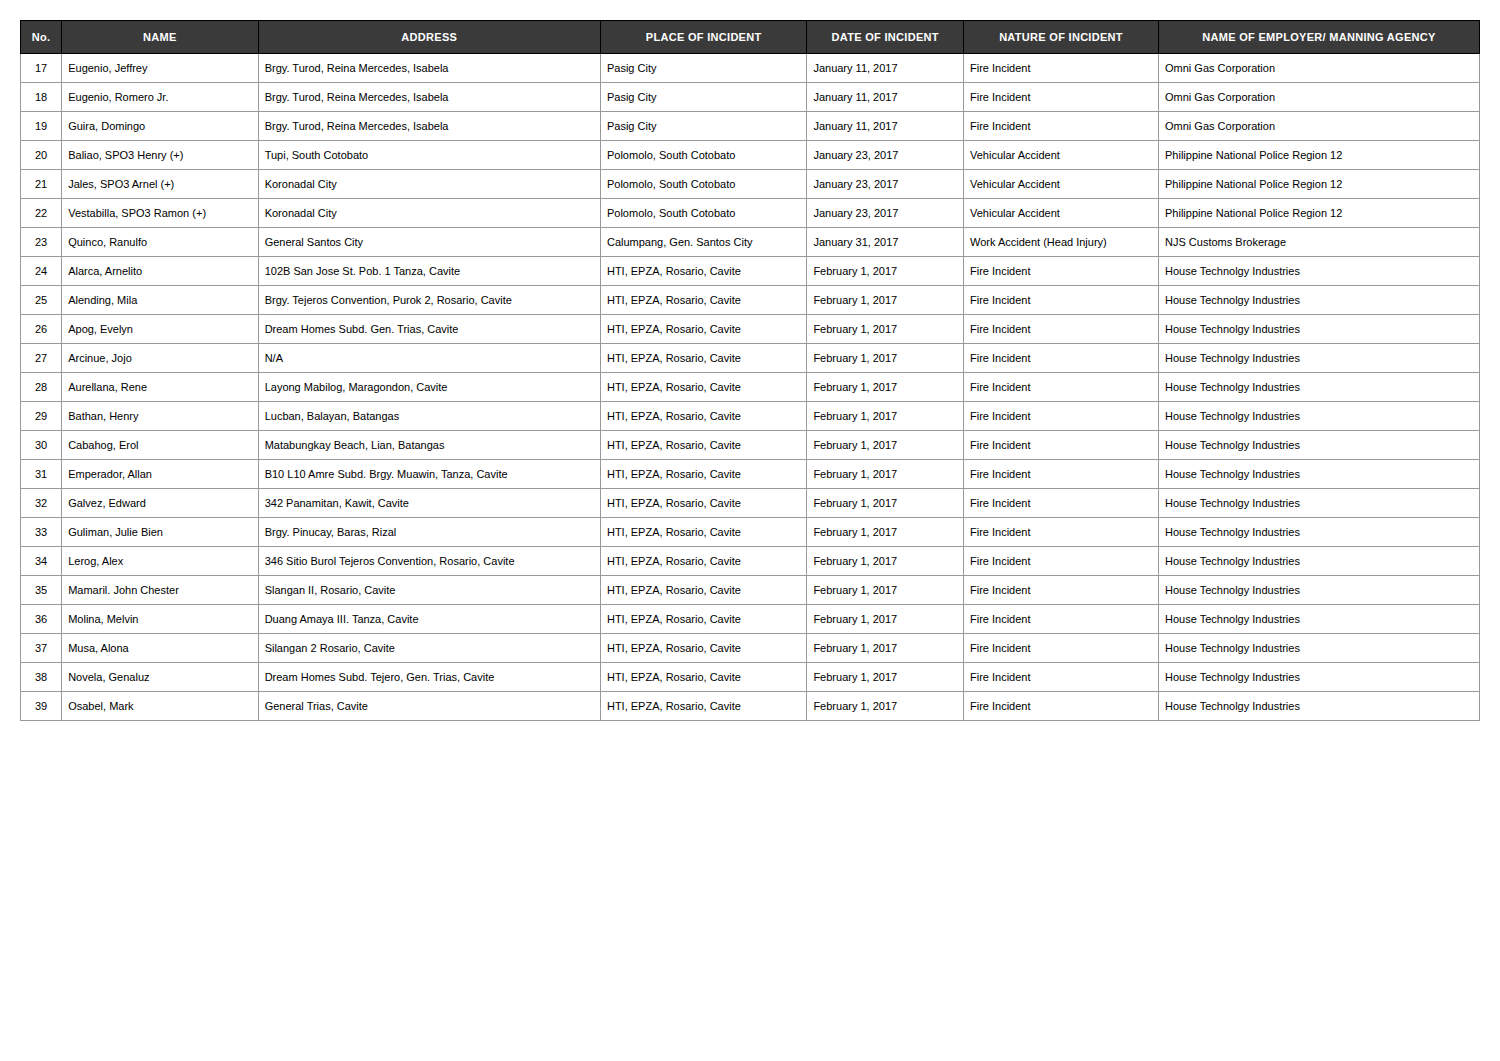List of Incidents
| No. | NAME | ADDRESS | PLACE OF INCIDENT | DATE OF INCIDENT | NATURE OF INCIDENT | NAME OF EMPLOYER/ MANNING AGENCY |
| --- | --- | --- | --- | --- | --- | --- |
| 17 | Eugenio, Jeffrey | Brgy. Turod, Reina Mercedes, Isabela | Pasig City | January 11, 2017 | Fire Incident | Omni Gas Corporation |
| 18 | Eugenio, Romero Jr. | Brgy. Turod, Reina Mercedes, Isabela | Pasig City | January 11, 2017 | Fire Incident | Omni Gas Corporation |
| 19 | Guira, Domingo | Brgy. Turod, Reina Mercedes, Isabela | Pasig City | January 11, 2017 | Fire Incident | Omni Gas Corporation |
| 20 | Baliao, SPO3 Henry (+) | Tupi, South Cotobato | Polomolo, South Cotobato | January 23, 2017 | Vehicular Accident | Philippine National Police Region 12 |
| 21 | Jales, SPO3 Arnel (+) | Koronadal City | Polomolo, South Cotobato | January 23, 2017 | Vehicular Accident | Philippine National Police Region 12 |
| 22 | Vestabilla, SPO3 Ramon (+) | Koronadal City | Polomolo, South Cotobato | January 23, 2017 | Vehicular Accident | Philippine National Police Region 12 |
| 23 | Quinco, Ranulfo | General Santos City | Calumpang, Gen. Santos City | January 31, 2017 | Work Accident (Head Injury) | NJS Customs Brokerage |
| 24 | Alarca, Arnelito | 102B San Jose St. Pob. 1 Tanza, Cavite | HTI, EPZA, Rosario, Cavite | February 1, 2017 | Fire Incident | House Technolgy Industries |
| 25 | Alending, Mila | Brgy. Tejeros Convention, Purok 2, Rosario, Cavite | HTI, EPZA, Rosario, Cavite | February 1, 2017 | Fire Incident | House Technolgy Industries |
| 26 | Apog, Evelyn | Dream Homes Subd. Gen. Trias, Cavite | HTI, EPZA, Rosario, Cavite | February 1, 2017 | Fire Incident | House Technolgy Industries |
| 27 | Arcinue, Jojo | N/A | HTI, EPZA, Rosario, Cavite | February 1, 2017 | Fire Incident | House Technolgy Industries |
| 28 | Aurellana, Rene | Layong Mabilog, Maragondon, Cavite | HTI, EPZA, Rosario, Cavite | February 1, 2017 | Fire Incident | House Technolgy Industries |
| 29 | Bathan, Henry | Lucban, Balayan, Batangas | HTI, EPZA, Rosario, Cavite | February 1, 2017 | Fire Incident | House Technolgy Industries |
| 30 | Cabahog, Erol | Matabungkay Beach, Lian, Batangas | HTI, EPZA, Rosario, Cavite | February 1, 2017 | Fire Incident | House Technolgy Industries |
| 31 | Emperador, Allan | B10 L10 Amre Subd. Brgy. Muawin, Tanza, Cavite | HTI, EPZA, Rosario, Cavite | February 1, 2017 | Fire Incident | House Technolgy Industries |
| 32 | Galvez, Edward | 342 Panamitan, Kawit, Cavite | HTI, EPZA, Rosario, Cavite | February 1, 2017 | Fire Incident | House Technolgy Industries |
| 33 | Guliman, Julie Bien | Brgy. Pinucay, Baras, Rizal | HTI, EPZA, Rosario, Cavite | February 1, 2017 | Fire Incident | House Technolgy Industries |
| 34 | Lerog, Alex | 346 Sitio Burol Tejeros Convention, Rosario, Cavite | HTI, EPZA, Rosario, Cavite | February 1, 2017 | Fire Incident | House Technolgy Industries |
| 35 | Mamaril. John Chester | Slangan II, Rosario, Cavite | HTI, EPZA, Rosario, Cavite | February 1, 2017 | Fire Incident | House Technolgy Industries |
| 36 | Molina, Melvin | Duang Amaya III. Tanza, Cavite | HTI, EPZA, Rosario, Cavite | February 1, 2017 | Fire Incident | House Technolgy Industries |
| 37 | Musa, Alona | Silangan 2 Rosario, Cavite | HTI, EPZA, Rosario, Cavite | February 1, 2017 | Fire Incident | House Technolgy Industries |
| 38 | Novela, Genaluz | Dream Homes Subd. Tejero, Gen. Trias, Cavite | HTI, EPZA, Rosario, Cavite | February 1, 2017 | Fire Incident | House Technolgy Industries |
| 39 | Osabel, Mark | General Trias, Cavite | HTI, EPZA, Rosario, Cavite | February 1, 2017 | Fire Incident | House Technolgy Industries |